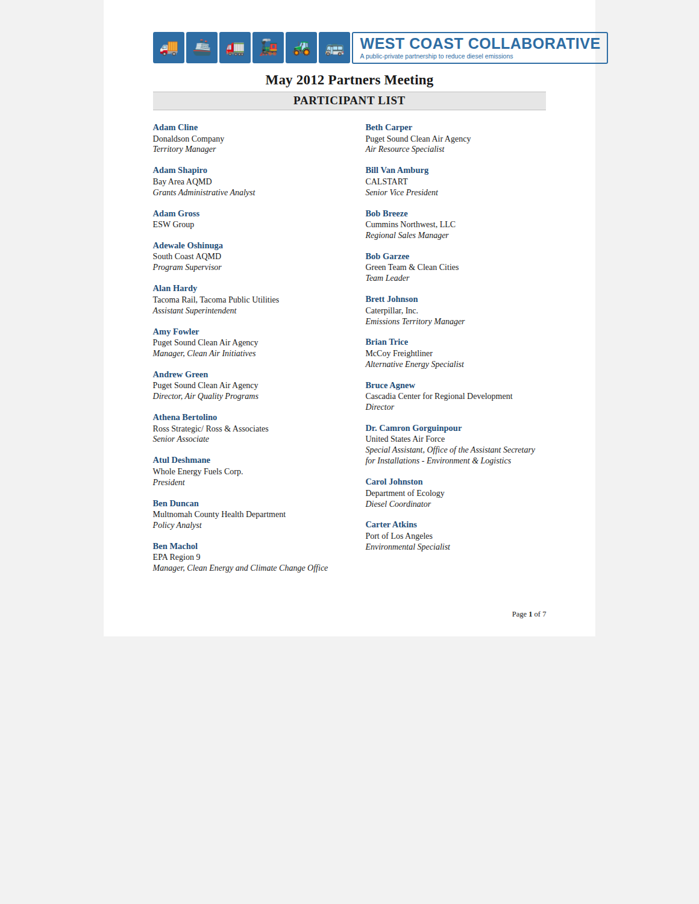🚚
🚢
🚛
🚂
🚜
🚌
WEST COAST COLLABORATIVE
A public-private partnership to reduce diesel emissions
May 2012 Partners Meeting
PARTICIPANT LIST
Adam Cline Donaldson Company Territory Manager
Adam Shapiro Bay Area AQMD Grants Administrative Analyst
Adam Gross ESW Group
Adewale Oshinuga South Coast AQMD Program Supervisor
Alan Hardy Tacoma Rail, Tacoma Public Utilities Assistant Superintendent
Amy Fowler Puget Sound Clean Air Agency Manager, Clean Air Initiatives
Andrew Green Puget Sound Clean Air Agency Director, Air Quality Programs
Athena Bertolino Ross Strategic/ Ross & Associates Senior Associate
Atul Deshmane Whole Energy Fuels Corp. President
Ben Duncan Multnomah County Health Department Policy Analyst
Ben Machol EPA Region 9 Manager, Clean Energy and Climate Change Office
Beth Carper Puget Sound Clean Air Agency Air Resource Specialist
Bill Van Amburg CALSTART Senior Vice President
Bob Breeze Cummins Northwest, LLC Regional Sales Manager
Bob Garzee Green Team & Clean Cities Team Leader
Brett Johnson Caterpillar, Inc. Emissions Territory Manager
Brian Trice McCoy Freightliner Alternative Energy Specialist
Bruce Agnew Cascadia Center for Regional Development Director
Dr. Camron Gorguinpour United States Air Force Special Assistant, Office of the Assistant Secretary for Installations - Environment & Logistics
Carol Johnston Department of Ecology Diesel Coordinator
Carter Atkins Port of Los Angeles Environmental Specialist
Page 1 of 7